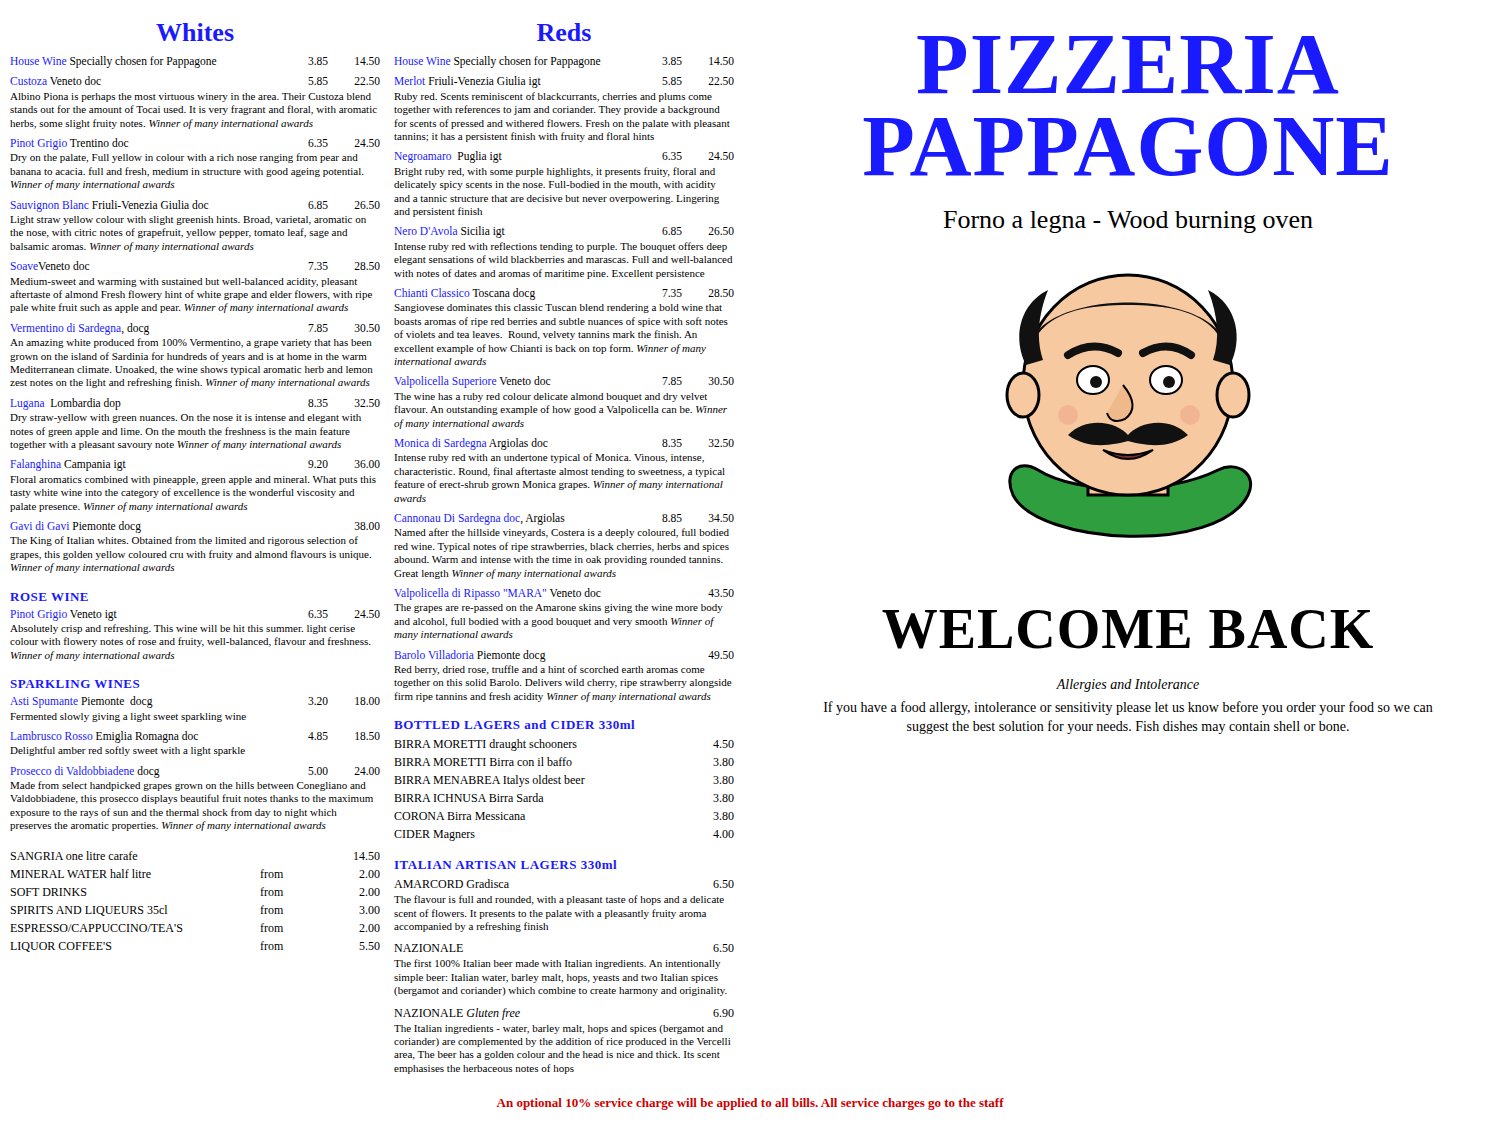Whites
House Wine Specially chosen for Pappagone 3.8514.50
Custoza Veneto doc 5.8522.50
Albino Piona is perhaps the most virtuous winery in the area. Their Custoza blend stands out for the amount of Tocai used. It is very fragrant and floral, with aromatic herbs, some slight fruity notes. Winner of many international awards
Pinot Grigio Trentino doc 6.3524.50
Dry on the palate, Full yellow in colour with a rich nose ranging from pear and banana to acacia. full and fresh, medium in structure with good ageing potential. Winner of many international awards
Sauvignon Blanc Friuli-Venezia Giulia doc 6.8526.50
Light straw yellow colour with slight greenish hints. Broad, varietal, aromatic on the nose, with citric notes of grapefruit, yellow pepper, tomato leaf, sage and balsamic aromas. Winner of many international awards
Soave Veneto doc 7.3528.50
Medium-sweet and warming with sustained but well-balanced acidity, pleasant aftertaste of almond Fresh flowery hint of white grape and elder flowers, with ripe pale white fruit such as apple and pear. Winner of many international awards
Vermentino di Sardegna, docg 7.8530.50
An amazing white produced from 100% Vermentino, a grape variety that has been grown on the island of Sardinia for hundreds of years and is at home in the warm Mediterranean climate. Unoaked, the wine shows typical aromatic herb and lemon zest notes on the light and refreshing finish. Winner of many international awards
Lugana Lombardia dop 8.3532.50
Dry straw-yellow with green nuances. On the nose it is intense and elegant with notes of green apple and lime. On the mouth the freshness is the main feature together with a pleasant savoury note Winner of many international awards
Falanghina Campania igt 9.2036.00
Floral aromatics combined with pineapple, green apple and mineral. What puts this tasty white wine into the category of excellence is the wonderful viscosity and palate presence. Winner of many international awards
Gavi di Gavi Piemonte docg 38.00
The King of Italian whites. Obtained from the limited and rigorous selection of grapes, this golden yellow coloured cru with fruity and almond flavours is unique. Winner of many international awards
ROSE WINE
Pinot Grigio Veneto igt 6.3524.50
Absolutely crisp and refreshing. This wine will be hit this summer. light cerise colour with flowery notes of rose and fruity, well-balanced, flavour and freshness. Winner of many international awards
SPARKLING WINES
Asti Spumante Piemonte docg 3.2018.00
Fermented slowly giving a light sweet sparkling wine
Lambrusco Rosso Emiglia Romagna doc 4.8518.50
Delightful amber red softly sweet with a light sparkle
Prosecco di Valdobbiadene docg 5.0024.00
Made from select handpicked grapes grown on the hills between Conegliano and Valdobbiadene, this prosecco displays beautiful fruit notes thanks to the maximum exposure to the rays of sun and the thermal shock from day to night which preserves the aromatic properties. Winner of many international awards
SANGRIA one litre carafe 14.50
MINERAL WATER half litre from 2.00
SOFT DRINKS from 2.00
SPIRITS AND LIQUEURS 35cl from 3.00
ESPRESSO/CAPPUCCINO/TEA'S from 2.00
LIQUOR COFFEE'S from 5.50
Reds
House Wine Specially chosen for Pappagone 3.8514.50
Merlot Friuli-Venezia Giulia igt 5.8522.50
Ruby red. Scents reminiscent of blackcurrants, cherries and plums come together with references to jam and coriander. They provide a background for scents of pressed and withered flowers. Fresh on the palate with pleasant tannins; it has a persistent finish with fruity and floral hints
Negroamaro Puglia igt 6.3524.50
Bright ruby red, with some purple highlights, it presents fruity, floral and delicately spicy scents in the nose. Full-bodied in the mouth, with acidity and a tannic structure that are decisive but never overpowering. Lingering and persistent finish
Nero D'Avola Sicilia igt 6.8526.50
Intense ruby red with reflections tending to purple. The bouquet offers deep elegant sensations of wild blackberries and marascas. Full and well-balanced with notes of dates and aromas of maritime pine. Excellent persistence
Chianti Classico Toscana docg 7.3528.50
Sangiovese dominates this classic Tuscan blend rendering a bold wine that boasts aromas of ripe red berries and subtle nuances of spice with soft notes of violets and tea leaves. Round, velvety tannins mark the finish. An excellent example of how Chianti is back on top form. Winner of many international awards
Valpolicella Superiore Veneto doc 7.8530.50
The wine has a ruby red colour delicate almond bouquet and dry velvet flavour. An outstanding example of how good a Valpolicella can be. Winner of many international awards
Monica di Sardegna Argiolas doc 8.3532.50
Intense ruby red with an undertone typical of Monica. Vinous, intense, characteristic. Round, final aftertaste almost tending to sweetness, a typical feature of erect-shrub grown Monica grapes. Winner of many international awards
Cannonau Di Sardegna doc, Argiolas 8.8534.50
Named after the hillside vineyards, Costera is a deeply coloured, full bodied red wine. Typical notes of ripe strawberries, black cherries, herbs and spices abound. Warm and intense with the time in oak providing rounded tannins. Great length Winner of many international awards
Valpolicella di Ripasso "MARA" Veneto doc 43.50
The grapes are re-passed on the Amarone skins giving the wine more body and alcohol, full bodied with a good bouquet and very smooth Winner of many international awards
Barolo Villadoria Piemonte docg 49.50
Red berry, dried rose, truffle and a hint of scorched earth aromas come together on this solid Barolo. Delivers wild cherry, ripe strawberry alongside firm ripe tannins and fresh acidity Winner of many international awards
BOTTLED LAGERS and CIDER 330ml
BIRRA MORETTI draught schooners 4.50
BIRRA MORETTI Birra con il baffo 3.80
BIRRA MENABREA Italys oldest beer 3.80
BIRRA ICHNUSA Birra Sarda 3.80
CORONA Birra Messicana 3.80
CIDER Magners 4.00
ITALIAN ARTISAN LAGERS 330ml
AMARCORD Gradisca 6.50
The flavour is full and rounded, with a pleasant taste of hops and a delicate scent of flowers. It presents to the palate with a pleasantly fruity aroma accompanied by a refreshing finish
NAZIONALE 6.50
The first 100% Italian beer made with Italian ingredients. An intentionally simple beer: Italian water, barley malt, hops, yeasts and two Italian spices (bergamot and coriander) which combine to create harmony and originality.
NAZIONALE Gluten free 6.90
The Italian ingredients - water, barley malt, hops and spices (bergamot and coriander) are complemented by the addition of rice produced in the Vercelli area, The beer has a golden colour and the head is nice and thick. Its scent emphasises the herbaceous notes of hops
PIZZERIA
PAPPAGONE
Forno a legna - Wood burning oven
WELCOME BACK
Allergies and Intolerance
If you have a food allergy, intolerance or sensitivity please let us know before you order your food so we can suggest the best solution for your needs. Fish dishes may contain shell or bone.
An optional 10% service charge will be applied to all bills. All service charges go to the staff